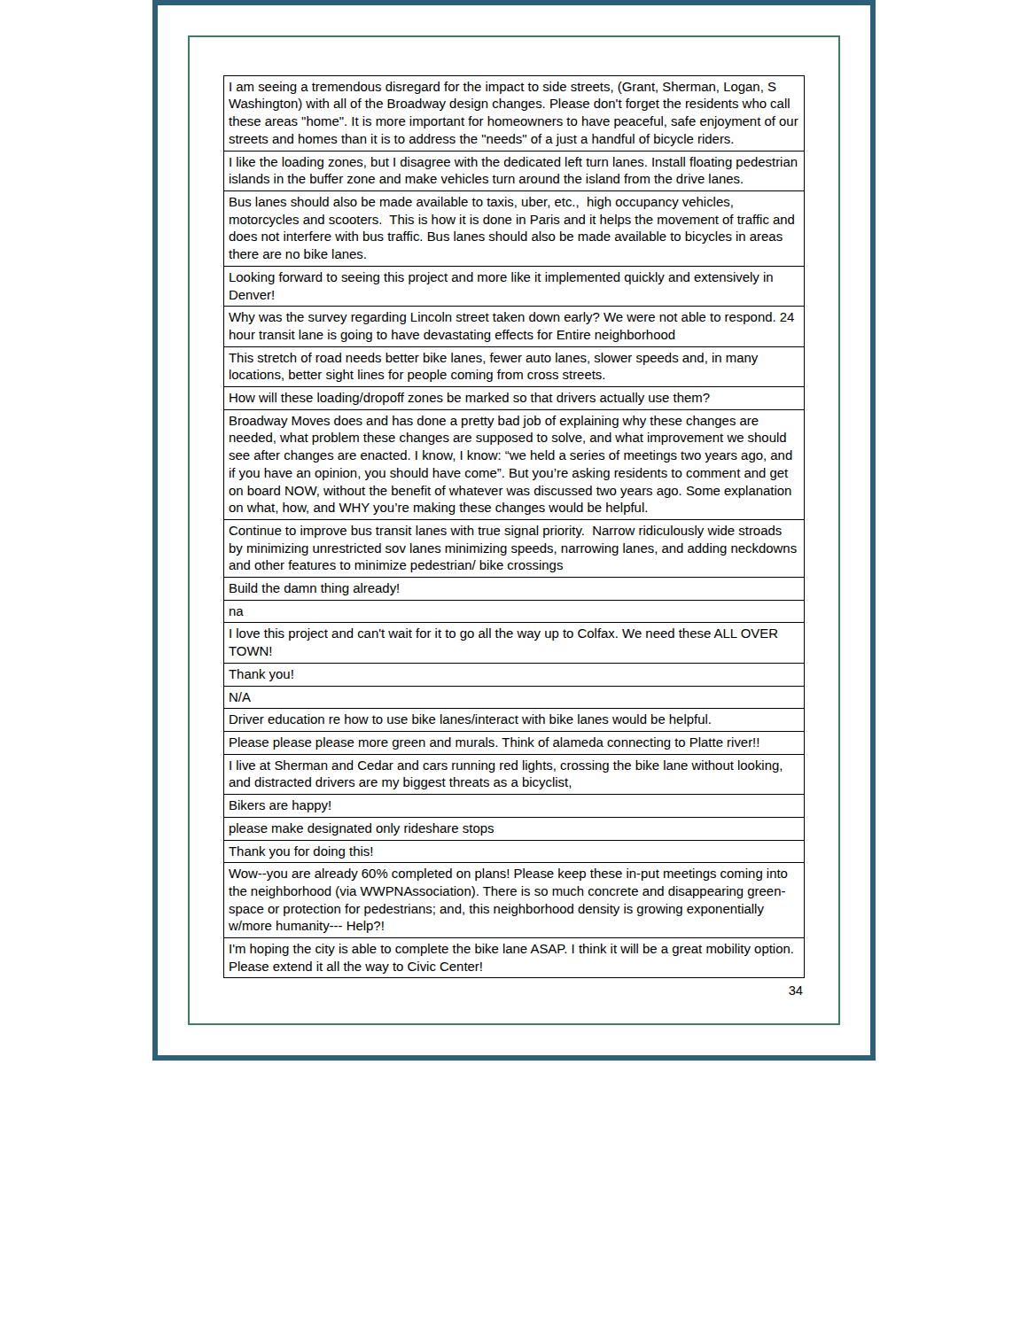| I am seeing a tremendous disregard for the impact to side streets, (Grant, Sherman, Logan, S Washington) with all of the Broadway design changes. Please don't forget the residents who call these areas "home". It is more important for homeowners to have peaceful, safe enjoyment of our streets and homes than it is to address the "needs" of a just a handful of bicycle riders. |
| I like the loading zones, but I disagree with the dedicated left turn lanes. Install floating pedestrian islands in the buffer zone and make vehicles turn around the island from the drive lanes. |
| Bus lanes should also be made available to taxis, uber, etc., high occupancy vehicles, motorcycles and scooters. This is how it is done in Paris and it helps the movement of traffic and does not interfere with bus traffic. Bus lanes should also be made available to bicycles in areas there are no bike lanes. |
| Looking forward to seeing this project and more like it implemented quickly and extensively in Denver! |
| Why was the survey regarding Lincoln street taken down early? We were not able to respond. 24 hour transit lane is going to have devastating effects for Entire neighborhood |
| This stretch of road needs better bike lanes, fewer auto lanes, slower speeds and, in many locations, better sight lines for people coming from cross streets. |
| How will these loading/dropoff zones be marked so that drivers actually use them? |
| Broadway Moves does and has done a pretty bad job of explaining why these changes are needed, what problem these changes are supposed to solve, and what improvement we should see after changes are enacted. I know, I know: “we held a series of meetings two years ago, and if you have an opinion, you should have come”. But you’re asking residents to comment and get on board NOW, without the benefit of whatever was discussed two years ago. Some explanation on what, how, and WHY you’re making these changes would be helpful. |
| Continue to improve bus transit lanes with true signal priority. Narrow ridiculously wide stroads by minimizing unrestricted sov lanes minimizing speeds, narrowing lanes, and adding neckdowns and other features to minimize pedestrian/ bike crossings |
| Build the damn thing already! |
| na |
| I love this project and can't wait for it to go all the way up to Colfax. We need these ALL OVER TOWN! |
| Thank you! |
| N/A |
| Driver education re how to use bike lanes/interact with bike lanes would be helpful. |
| Please please please more green and murals. Think of alameda connecting to Platte river!! |
| I live at Sherman and Cedar and cars running red lights, crossing the bike lane without looking, and distracted drivers are my biggest threats as a bicyclist, |
| Bikers are happy! |
| please make designated only rideshare stops |
| Thank you for doing this! |
| Wow--you are already 60% completed on plans! Please keep these in-put meetings coming into the neighborhood (via WWPNAssociation). There is so much concrete and disappearing green-space or protection for pedestrians; and, this neighborhood density is growing exponentially w/more humanity--- Help?! |
| I'm hoping the city is able to complete the bike lane ASAP. I think it will be a great mobility option. Please extend it all the way to Civic Center! |
34